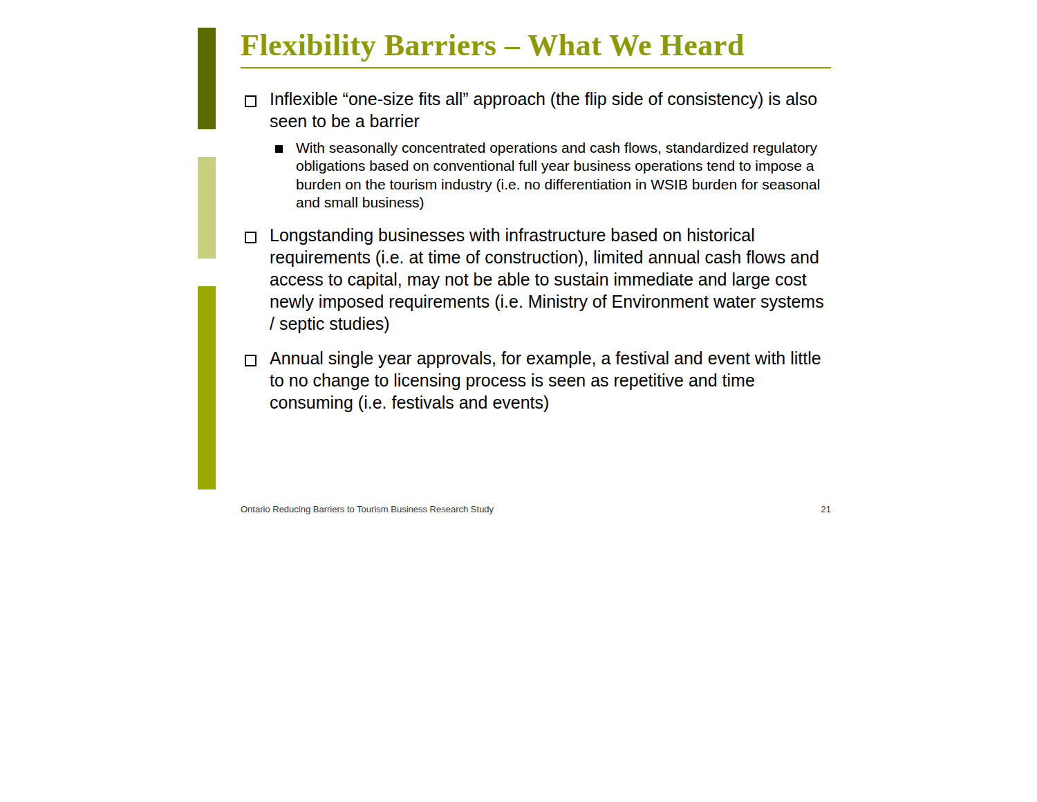Flexibility Barriers – What We Heard
Inflexible “one-size fits all” approach (the flip side of consistency) is also seen to be a barrier
With seasonally concentrated operations and cash flows, standardized regulatory obligations based on conventional full year business operations tend to impose a burden on the tourism industry (i.e. no differentiation in WSIB burden for seasonal and small business)
Longstanding businesses with infrastructure based on historical requirements (i.e. at time of construction), limited annual cash flows and access to capital, may not be able to sustain immediate and large cost newly imposed requirements (i.e. Ministry of Environment water systems / septic studies)
Annual single year approvals, for example, a festival and event with little to no change to licensing process is seen as repetitive and time consuming (i.e. festivals and events)
Ontario Reducing Barriers to Tourism Business Research Study 21